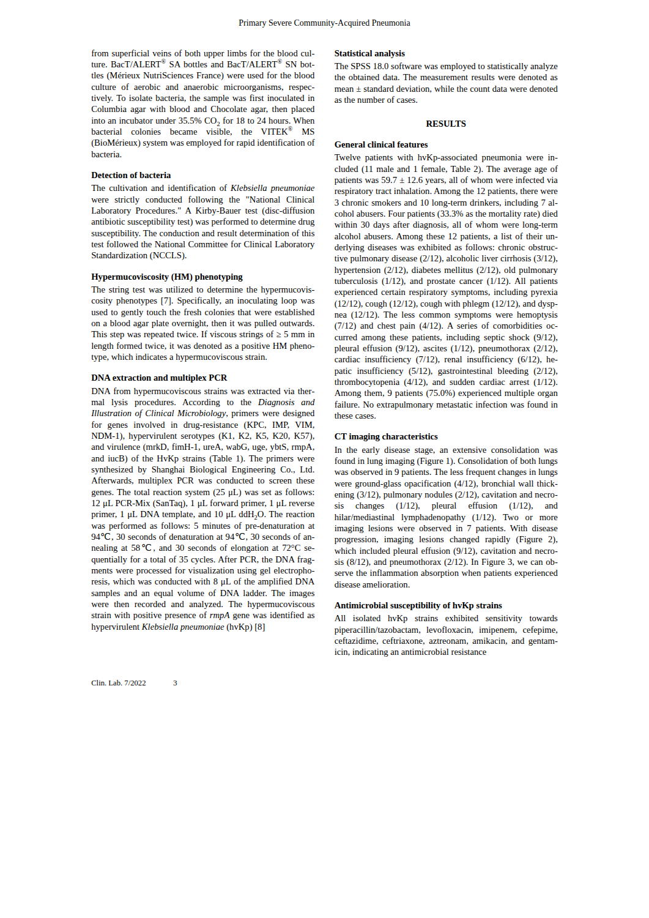Primary Severe Community-Acquired Pneumonia
from superficial veins of both upper limbs for the blood culture. BacT/ALERT® SA bottles and BacT/ALERT® SN bottles (Mérieux NutriSciences France) were used for the blood culture of aerobic and anaerobic microorganisms, respectively. To isolate bacteria, the sample was first inoculated in Columbia agar with blood and Chocolate agar, then placed into an incubator under 35.5% CO2 for 18 to 24 hours. When bacterial colonies became visible, the VITEK® MS (BioMérieux) system was employed for rapid identification of bacteria.
Detection of bacteria
The cultivation and identification of Klebsiella pneumoniae were strictly conducted following the "National Clinical Laboratory Procedures." A Kirby-Bauer test (disc-diffusion antibiotic susceptibility test) was performed to determine drug susceptibility. The conduction and result determination of this test followed the National Committee for Clinical Laboratory Standardization (NCCLS).
Hypermucoviscosity (HM) phenotyping
The string test was utilized to determine the hypermucoviscosity phenotypes [7]. Specifically, an inoculating loop was used to gently touch the fresh colonies that were established on a blood agar plate overnight, then it was pulled outwards. This step was repeated twice. If viscous strings of ≥ 5 mm in length formed twice, it was denoted as a positive HM phenotype, which indicates a hypermucoviscous strain.
DNA extraction and multiplex PCR
DNA from hypermucoviscous strains was extracted via thermal lysis procedures. According to the Diagnosis and Illustration of Clinical Microbiology, primers were designed for genes involved in drug-resistance (KPC, IMP, VIM, NDM-1), hypervirulent serotypes (K1, K2, K5, K20, K57), and virulence (mrkD, fimH-1, ureA, wabG, uge, ybtS, rmpA, and iucB) of the HvKp strains (Table 1). The primers were synthesized by Shanghai Biological Engineering Co., Ltd. Afterwards, multiplex PCR was conducted to screen these genes. The total reaction system (25 μL) was set as follows: 12 μL PCR-Mix (SanTaq), 1 μL forward primer, 1 μL reverse primer, 1 μL DNA template, and 10 μL ddH2O. The reaction was performed as follows: 5 minutes of pre-denaturation at 94℃, 30 seconds of denaturation at 94℃, 30 seconds of annealing at 58℃, and 30 seconds of elongation at 72°C sequentially for a total of 35 cycles. After PCR, the DNA fragments were processed for visualization using gel electrophoresis, which was conducted with 8 μL of the amplified DNA samples and an equal volume of DNA ladder. The images were then recorded and analyzed. The hypermucoviscous strain with positive presence of rmpA gene was identified as hypervirulent Klebsiella pneumoniae (hvKp) [8]
Statistical analysis
The SPSS 18.0 software was employed to statistically analyze the obtained data. The measurement results were denoted as mean ± standard deviation, while the count data were denoted as the number of cases.
RESULTS
General clinical features
Twelve patients with hvKp-associated pneumonia were included (11 male and 1 female, Table 2). The average age of patients was 59.7 ± 12.6 years, all of whom were infected via respiratory tract inhalation. Among the 12 patients, there were 3 chronic smokers and 10 long-term drinkers, including 7 alcohol abusers. Four patients (33.3% as the mortality rate) died within 30 days after diagnosis, all of whom were long-term alcohol abusers. Among these 12 patients, a list of their underlying diseases was exhibited as follows: chronic obstructive pulmonary disease (2/12), alcoholic liver cirrhosis (3/12), hypertension (2/12), diabetes mellitus (2/12), old pulmonary tuberculosis (1/12), and prostate cancer (1/12). All patients experienced certain respiratory symptoms, including pyrexia (12/12), cough (12/12), cough with phlegm (12/12), and dyspnea (12/12). The less common symptoms were hemoptysis (7/12) and chest pain (4/12). A series of comorbidities occurred among these patients, including septic shock (9/12), pleural effusion (9/12), ascites (1/12), pneumothorax (2/12), cardiac insufficiency (7/12), renal insufficiency (6/12), hepatic insufficiency (5/12), gastrointestinal bleeding (2/12), thrombocytopenia (4/12), and sudden cardiac arrest (1/12). Among them, 9 patients (75.0%) experienced multiple organ failure. No extrapulmonary metastatic infection was found in these cases.
CT imaging characteristics
In the early disease stage, an extensive consolidation was found in lung imaging (Figure 1). Consolidation of both lungs was observed in 9 patients. The less frequent changes in lungs were ground-glass opacification (4/12), bronchial wall thickening (3/12), pulmonary nodules (2/12), cavitation and necrosis changes (1/12), pleural effusion (1/12), and hilar/mediastinal lymphadenopathy (1/12). Two or more imaging lesions were observed in 7 patients. With disease progression, imaging lesions changed rapidly (Figure 2), which included pleural effusion (9/12), cavitation and necrosis (8/12), and pneumothorax (2/12). In Figure 3, we can observe the inflammation absorption when patients experienced disease amelioration.
Antimicrobial susceptibility of hvKp strains
All isolated hvKp strains exhibited sensitivity towards piperacillin/tazobactam, levofloxacin, imipenem, cefepime, ceftazidime, ceftriaxone, aztreonam, amikacin, and gentamicin, indicating an antimicrobial resistance
Clin. Lab. 7/2022 3